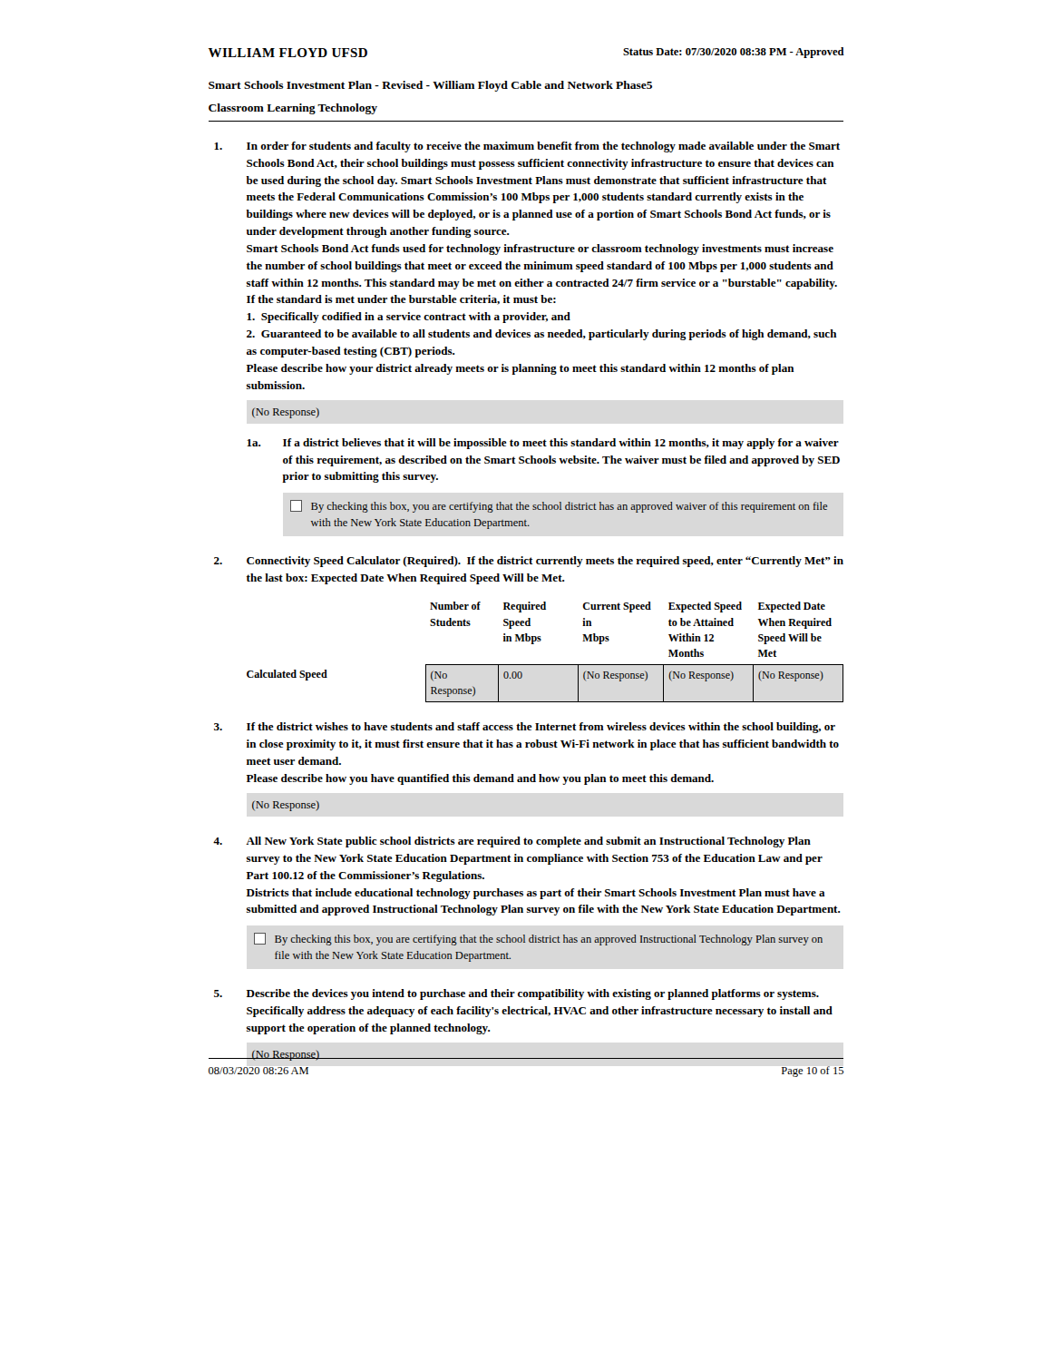WILLIAM FLOYD UFSD
Status Date: 07/30/2020 08:38 PM - Approved
Smart Schools Investment Plan - Revised - William Floyd Cable and Network Phase5
Classroom Learning Technology
1.
In order for students and faculty to receive the maximum benefit from the technology made available under the Smart Schools Bond Act, their school buildings must possess sufficient connectivity infrastructure to ensure that devices can be used during the school day. Smart Schools Investment Plans must demonstrate that sufficient infrastructure that meets the Federal Communications Commission’s 100 Mbps per 1,000 students standard currently exists in the buildings where new devices will be deployed, or is a planned use of a portion of Smart Schools Bond Act funds, or is under development through another funding source.
Smart Schools Bond Act funds used for technology infrastructure or classroom technology investments must increase the number of school buildings that meet or exceed the minimum speed standard of 100 Mbps per 1,000 students and staff within 12 months. This standard may be met on either a contracted 24/7 firm service or a "burstable" capability. If the standard is met under the burstable criteria, it must be:
1. Specifically codified in a service contract with a provider, and
2. Guaranteed to be available to all students and devices as needed, particularly during periods of high demand, such as computer-based testing (CBT) periods.
Please describe how your district already meets or is planning to meet this standard within 12 months of plan submission.
(No Response)
1a.
If a district believes that it will be impossible to meet this standard within 12 months, it may apply for a waiver of this requirement, as described on the Smart Schools website. The waiver must be filed and approved by SED prior to submitting this survey.
By checking this box, you are certifying that the school district has an approved waiver of this requirement on file with the New York State Education Department.
2.
Connectivity Speed Calculator (Required). If the district currently meets the required speed, enter “Currently Met” in the last box: Expected Date When Required Speed Will be Met.
| | Number of Students | Required Speed in Mbps | Current Speed in Mbps | Expected Speed to be Attained Within 12 Months | Expected Date When Required Speed Will be Met |
| --- | --- | --- | --- | --- | --- |
| Calculated Speed | (No Response) | 0.00 | (No Response) | (No Response) | (No Response) |
3.
If the district wishes to have students and staff access the Internet from wireless devices within the school building, or in close proximity to it, it must first ensure that it has a robust Wi-Fi network in place that has sufficient bandwidth to meet user demand.
Please describe how you have quantified this demand and how you plan to meet this demand.
(No Response)
4.
All New York State public school districts are required to complete and submit an Instructional Technology Plan survey to the New York State Education Department in compliance with Section 753 of the Education Law and per Part 100.12 of the Commissioner’s Regulations.
Districts that include educational technology purchases as part of their Smart Schools Investment Plan must have a submitted and approved Instructional Technology Plan survey on file with the New York State Education Department.
By checking this box, you are certifying that the school district has an approved Instructional Technology Plan survey on file with the New York State Education Department.
5.
Describe the devices you intend to purchase and their compatibility with existing or planned platforms or systems. Specifically address the adequacy of each facility's electrical, HVAC and other infrastructure necessary to install and support the operation of the planned technology.
(No Response)
08/03/2020 08:26 AM
Page 10 of 15